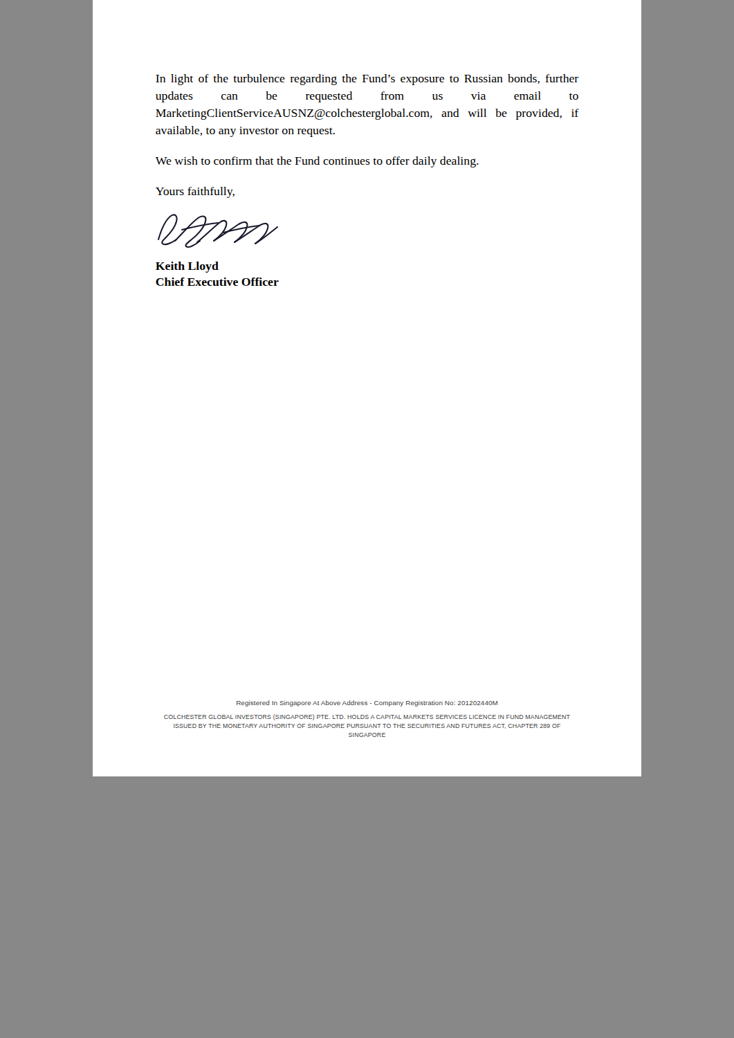In light of the turbulence regarding the Fund’s exposure to Russian bonds, further updates can be requested from us via email to MarketingClientServiceAUSNZ@colchesterglobal.com, and will be provided, if available, to any investor on request.
We wish to confirm that the Fund continues to offer daily dealing.
Yours faithfully,
Keith Lloyd
Chief Executive Officer
Registered In Singapore At Above Address - Company Registration No: 201202440M
COLCHESTER GLOBAL INVESTORS (SINGAPORE) PTE. LTD. HOLDS A CAPITAL MARKETS SERVICES LICENCE IN FUND MANAGEMENT
ISSUED BY THE MONETARY AUTHORITY OF SINGAPORE PURSUANT TO THE SECURITIES AND FUTURES ACT, CHAPTER 289 OF SINGAPORE